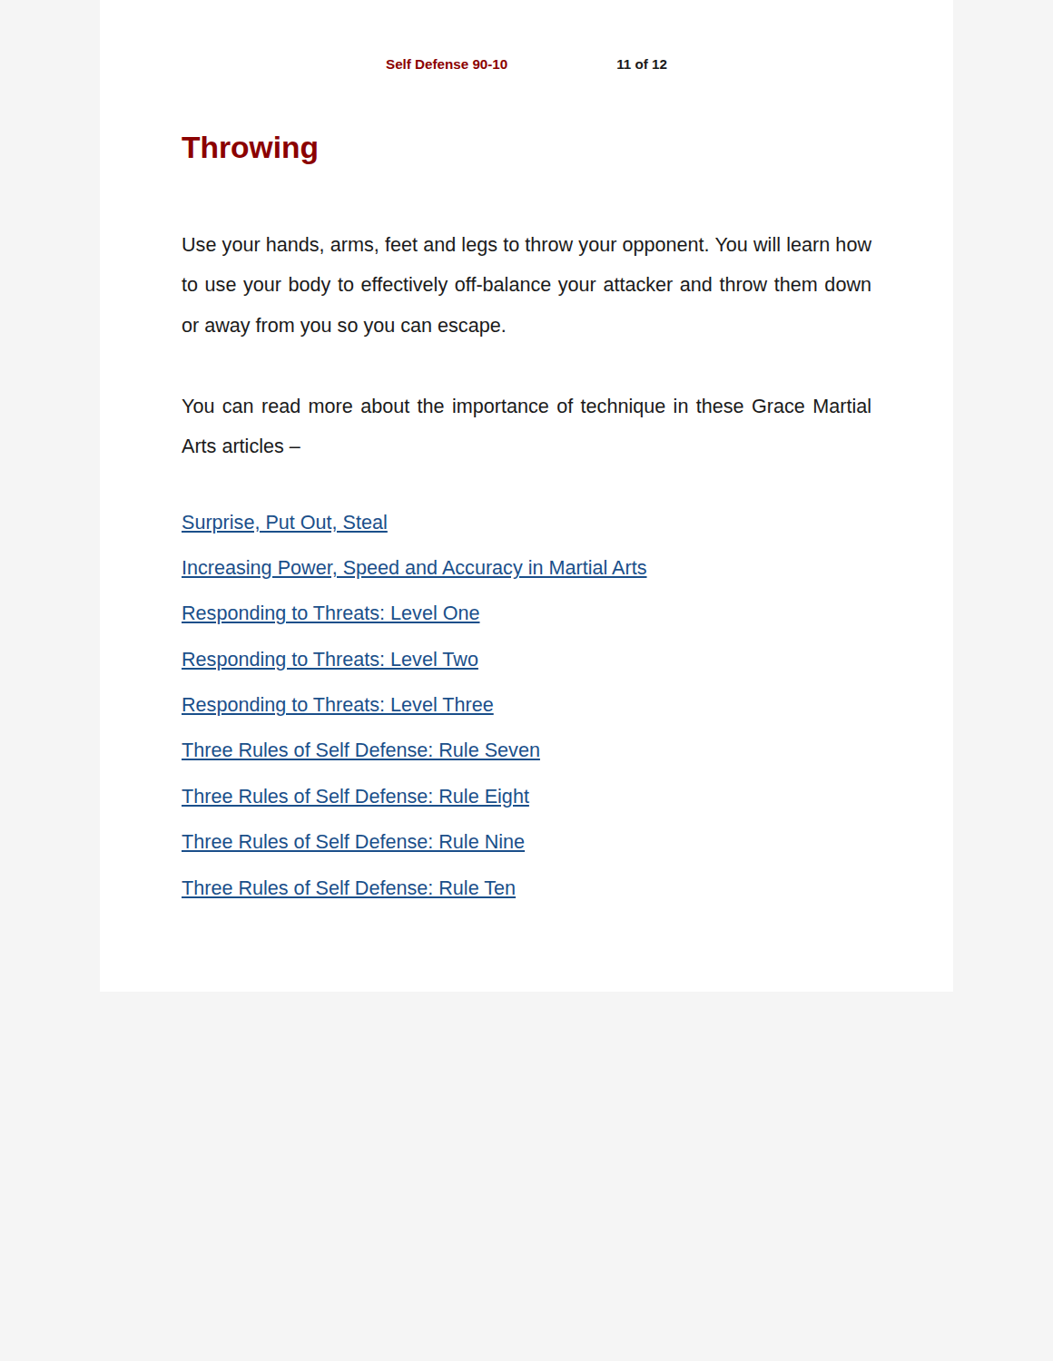Self Defense 90-10 11 of 12
Throwing
Use your hands, arms, feet and legs to throw your opponent. You will learn how to use your body to effectively off-balance your attacker and throw them down or away from you so you can escape.
You can read more about the importance of technique in these Grace Martial Arts articles –
Surprise, Put Out, Steal
Increasing Power, Speed and Accuracy in Martial Arts
Responding to Threats: Level One
Responding to Threats: Level Two
Responding to Threats: Level Three
Three Rules of Self Defense: Rule Seven
Three Rules of Self Defense: Rule Eight
Three Rules of Self Defense: Rule Nine
Three Rules of Self Defense: Rule Ten